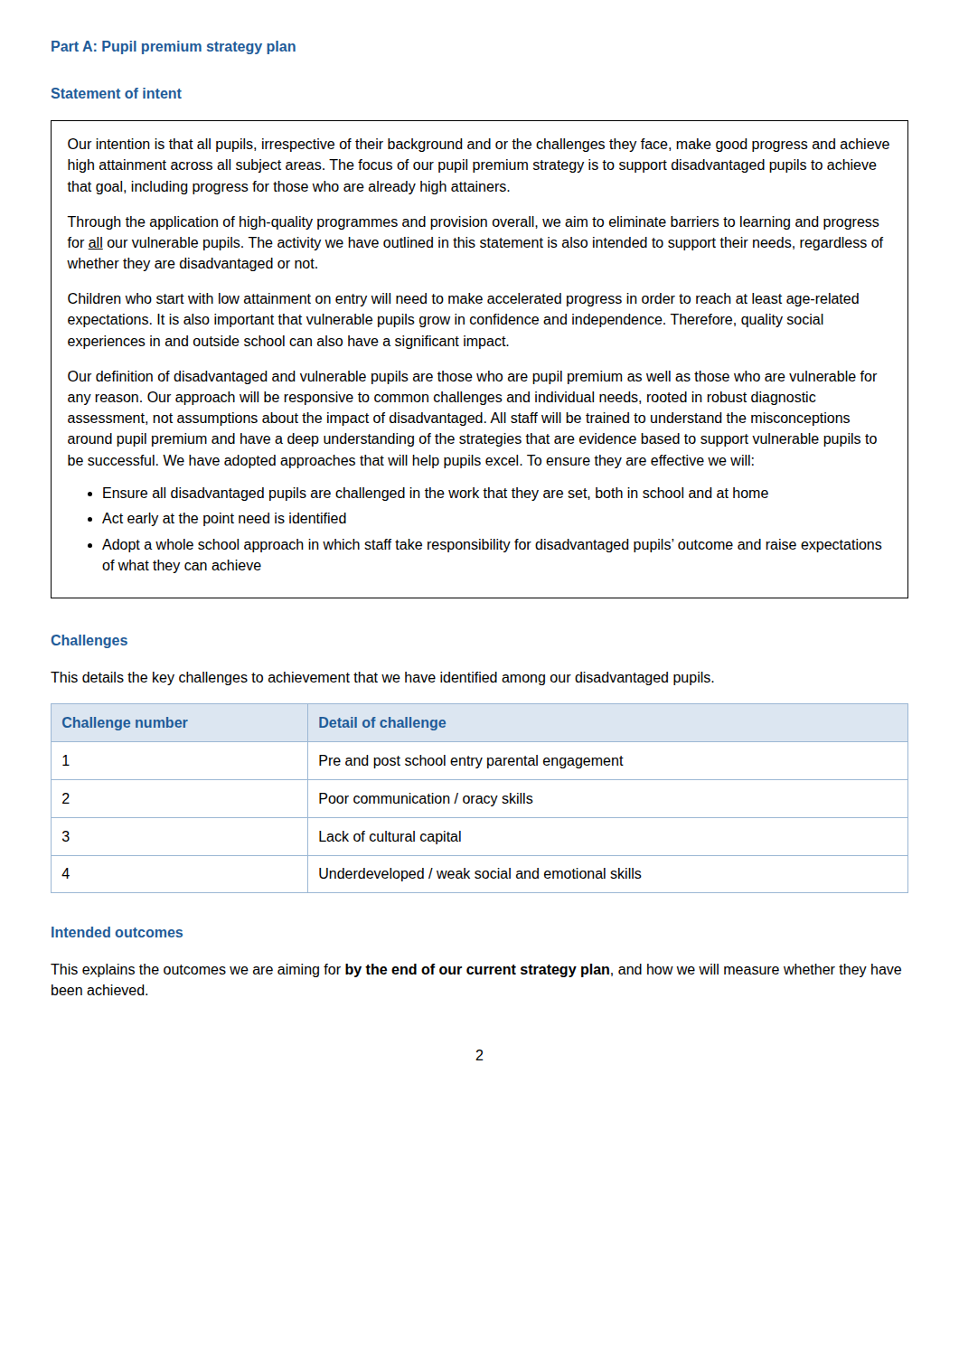Part A: Pupil premium strategy plan
Statement of intent
Our intention is that all pupils, irrespective of their background and or the challenges they face, make good progress and achieve high attainment across all subject areas. The focus of our pupil premium strategy is to support disadvantaged pupils to achieve that goal, including progress for those who are already high attainers.
Through the application of high-quality programmes and provision overall, we aim to eliminate barriers to learning and progress for all our vulnerable pupils. The activity we have outlined in this statement is also intended to support their needs, regardless of whether they are disadvantaged or not.
Children who start with low attainment on entry will need to make accelerated progress in order to reach at least age-related expectations. It is also important that vulnerable pupils grow in confidence and independence. Therefore, quality social experiences in and outside school can also have a significant impact.
Our definition of disadvantaged and vulnerable pupils are those who are pupil premium as well as those who are vulnerable for any reason. Our approach will be responsive to common challenges and individual needs, rooted in robust diagnostic assessment, not assumptions about the impact of disadvantaged. All staff will be trained to understand the misconceptions around pupil premium and have a deep understanding of the strategies that are evidence based to support vulnerable pupils to be successful. We have adopted approaches that will help pupils excel. To ensure they are effective we will:
Ensure all disadvantaged pupils are challenged in the work that they are set, both in school and at home
Act early at the point need is identified
Adopt a whole school approach in which staff take responsibility for disadvantaged pupils’ outcome and raise expectations of what they can achieve
Challenges
This details the key challenges to achievement that we have identified among our disadvantaged pupils.
| Challenge number | Detail of challenge |
| --- | --- |
| 1 | Pre and post school entry parental engagement |
| 2 | Poor communication / oracy skills |
| 3 | Lack of cultural capital |
| 4 | Underdeveloped / weak social and emotional skills |
Intended outcomes
This explains the outcomes we are aiming for by the end of our current strategy plan, and how we will measure whether they have been achieved.
2